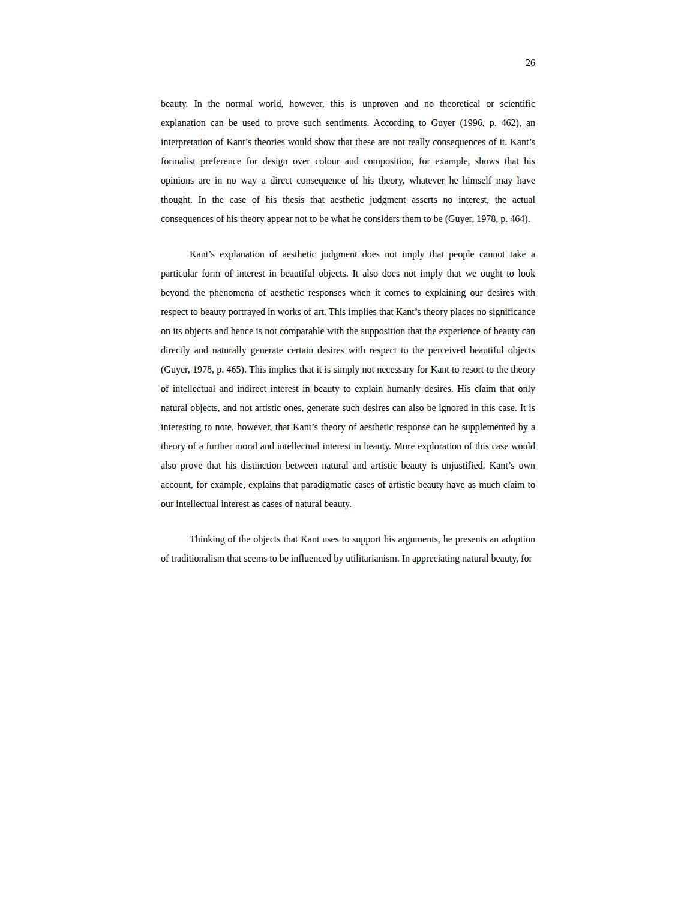26
beauty. In the normal world, however, this is unproven and no theoretical or scientific explanation can be used to prove such sentiments. According to Guyer (1996, p. 462), an interpretation of Kant’s theories would show that these are not really consequences of it. Kant’s formalist preference for design over colour and composition, for example, shows that his opinions are in no way a direct consequence of his theory, whatever he himself may have thought. In the case of his thesis that aesthetic judgment asserts no interest, the actual consequences of his theory appear not to be what he considers them to be (Guyer, 1978, p. 464).
Kant’s explanation of aesthetic judgment does not imply that people cannot take a particular form of interest in beautiful objects. It also does not imply that we ought to look beyond the phenomena of aesthetic responses when it comes to explaining our desires with respect to beauty portrayed in works of art. This implies that Kant’s theory places no significance on its objects and hence is not comparable with the supposition that the experience of beauty can directly and naturally generate certain desires with respect to the perceived beautiful objects (Guyer, 1978, p. 465). This implies that it is simply not necessary for Kant to resort to the theory of intellectual and indirect interest in beauty to explain humanly desires. His claim that only natural objects, and not artistic ones, generate such desires can also be ignored in this case. It is interesting to note, however, that Kant’s theory of aesthetic response can be supplemented by a theory of a further moral and intellectual interest in beauty. More exploration of this case would also prove that his distinction between natural and artistic beauty is unjustified. Kant’s own account, for example, explains that paradigmatic cases of artistic beauty have as much claim to our intellectual interest as cases of natural beauty.
Thinking of the objects that Kant uses to support his arguments, he presents an adoption of traditionalism that seems to be influenced by utilitarianism. In appreciating natural beauty, for